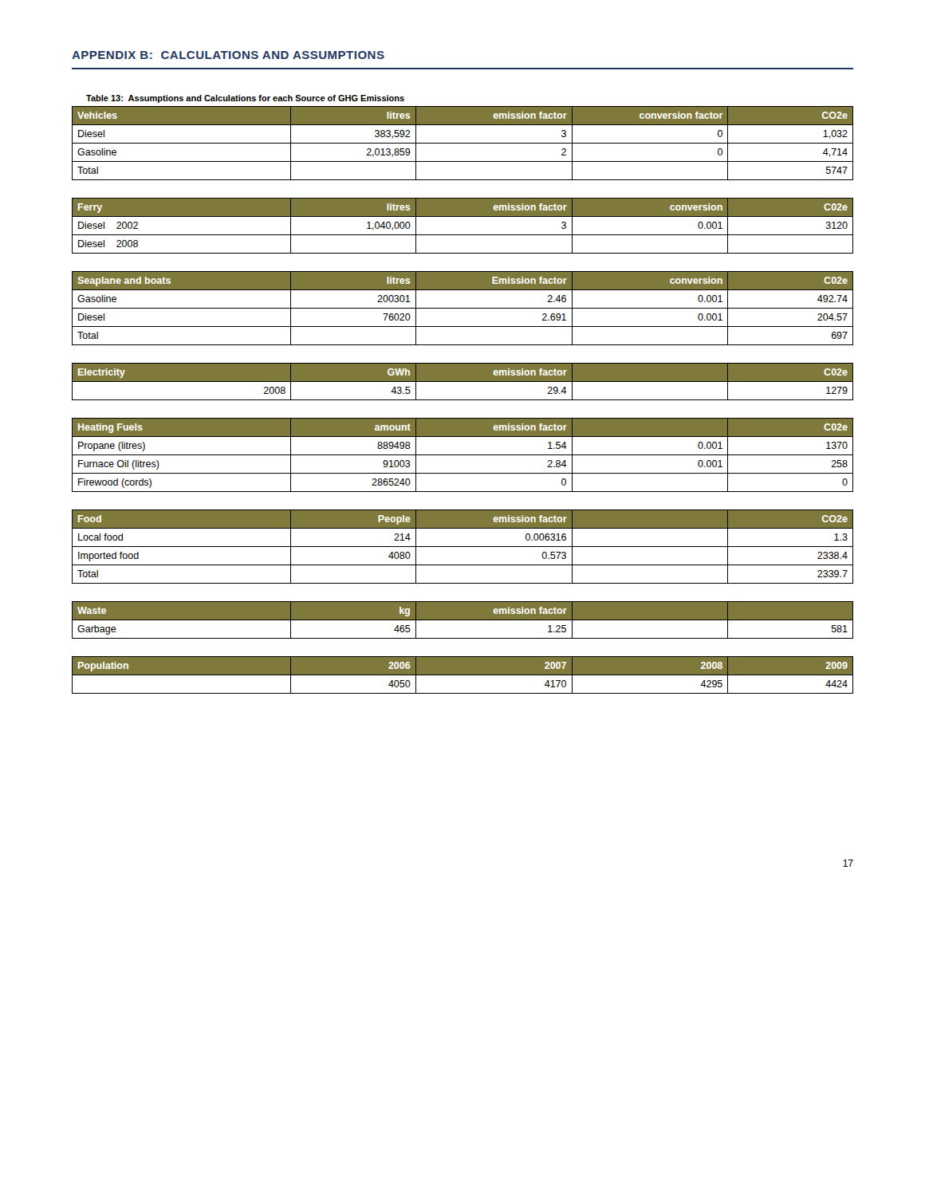APPENDIX B: CALCULATIONS AND ASSUMPTIONS
Table 13: Assumptions and Calculations for each Source of GHG Emissions
| Vehicles | litres | emission factor | conversion factor | CO2e |
| --- | --- | --- | --- | --- |
| Diesel | 383,592 | 3 | 0 | 1,032 |
| Gasoline | 2,013,859 | 2 | 0 | 4,714 |
| Total | | | | 5747 |
| Ferry | litres | emission factor | conversion | C02e |
| --- | --- | --- | --- | --- |
| Diesel 2002 | 1,040,000 | 3 | 0.001 | 3120 |
| Diesel 2008 | | | | |
| Seaplane and boats | litres | Emission factor | conversion | C02e |
| --- | --- | --- | --- | --- |
| Gasoline | 200301 | 2.46 | 0.001 | 492.74 |
| Diesel | 76020 | 2.691 | 0.001 | 204.57 |
| Total | | | | 697 |
| Electricity | GWh | emission factor | | C02e |
| --- | --- | --- | --- | --- |
| 2008 | 43.5 | 29.4 | | 1279 |
| Heating Fuels | amount | emission factor | | C02e |
| --- | --- | --- | --- | --- |
| Propane (litres) | 889498 | 1.54 | 0.001 | 1370 |
| Furnace Oil (litres) | 91003 | 2.84 | 0.001 | 258 |
| Firewood (cords) | 2865240 | 0 | | 0 |
| Food | People | emission factor | | CO2e |
| --- | --- | --- | --- | --- |
| Local food | 214 | 0.006316 | | 1.3 |
| Imported food | 4080 | 0.573 | | 2338.4 |
| Total | | | | 2339.7 |
| Waste | kg | emission factor | | |
| --- | --- | --- | --- | --- |
| Garbage | 465 | 1.25 | | 581 |
| Population | 2006 | 2007 | 2008 | 2009 |
| --- | --- | --- | --- | --- |
| | 4050 | 4170 | 4295 | 4424 |
17